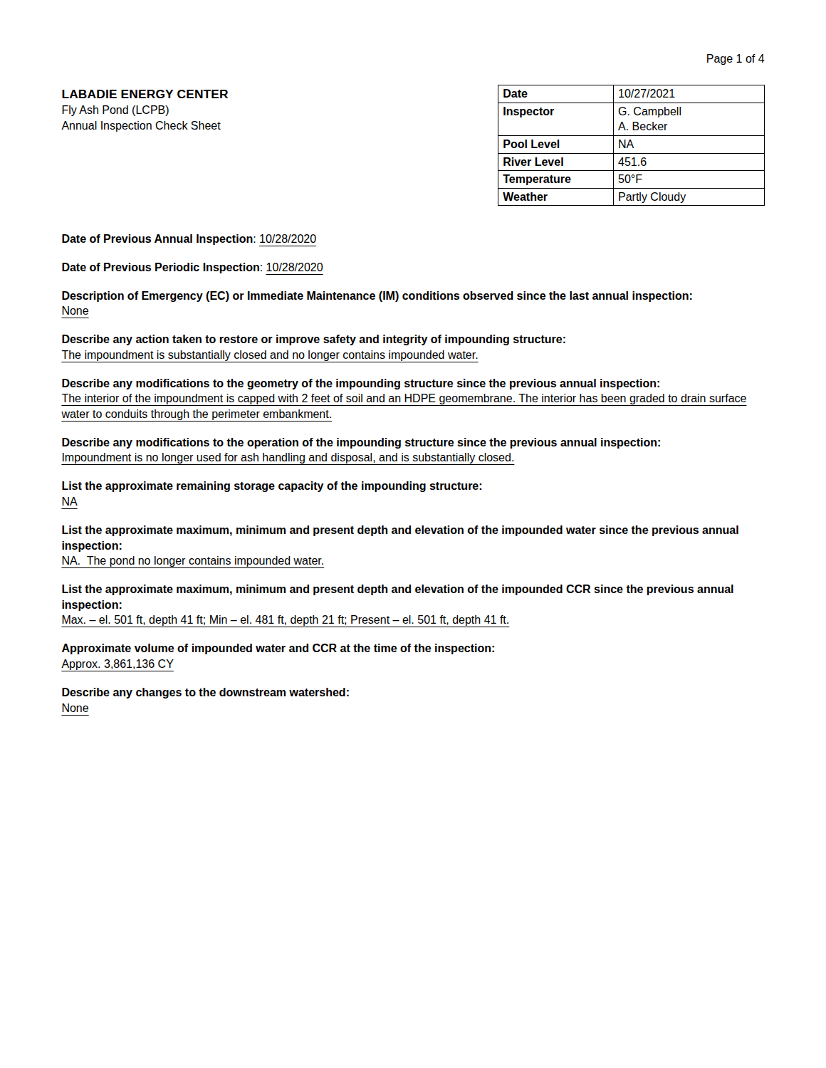Page 1 of 4
LABADIE ENERGY CENTER
Fly Ash Pond (LCPB)
Annual Inspection Check Sheet
| Date | 10/27/2021 |
| Inspector | G. Campbell A. Becker |
| Pool Level | NA |
| River Level | 451.6 |
| Temperature | 50°F |
| Weather | Partly Cloudy |
Date of Previous Annual Inspection: 10/28/2020
Date of Previous Periodic Inspection: 10/28/2020
Description of Emergency (EC) or Immediate Maintenance (IM) conditions observed since the last annual inspection:
None
Describe any action taken to restore or improve safety and integrity of impounding structure:
The impoundment is substantially closed and no longer contains impounded water.
Describe any modifications to the geometry of the impounding structure since the previous annual inspection:
The interior of the impoundment is capped with 2 feet of soil and an HDPE geomembrane. The interior has been graded to drain surface water to conduits through the perimeter embankment.
Describe any modifications to the operation of the impounding structure since the previous annual inspection:
Impoundment is no longer used for ash handling and disposal, and is substantially closed.
List the approximate remaining storage capacity of the impounding structure:
NA
List the approximate maximum, minimum and present depth and elevation of the impounded water since the previous annual inspection:
NA. The pond no longer contains impounded water.
List the approximate maximum, minimum and present depth and elevation of the impounded CCR since the previous annual inspection:
Max. – el. 501 ft, depth 41 ft; Min – el. 481 ft, depth 21 ft; Present – el. 501 ft, depth 41 ft.
Approximate volume of impounded water and CCR at the time of the inspection:
Approx. 3,861,136 CY
Describe any changes to the downstream watershed:
None